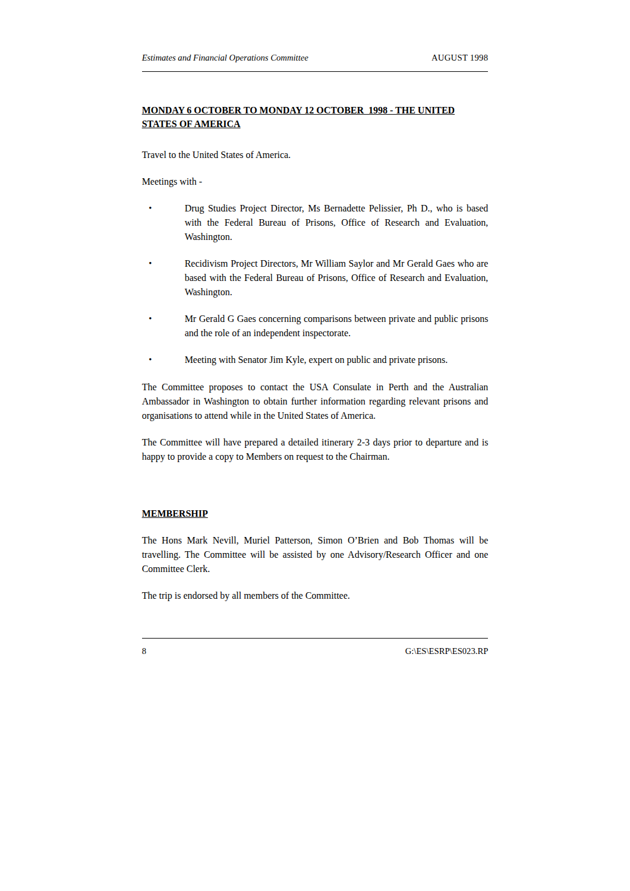Estimates and Financial Operations Committee
AUGUST 1998
MONDAY 6 OCTOBER TO MONDAY 12 OCTOBER 1998 - THE UNITED STATES OF AMERICA
Travel to the United States of America.
Meetings with -
Drug Studies Project Director, Ms Bernadette Pelissier, Ph D., who is based with the Federal Bureau of Prisons, Office of Research and Evaluation, Washington.
Recidivism Project Directors, Mr William Saylor and Mr Gerald Gaes who are based with the Federal Bureau of Prisons, Office of Research and Evaluation, Washington.
Mr Gerald G Gaes concerning comparisons between private and public prisons and the role of an independent inspectorate.
Meeting with Senator Jim Kyle, expert on public and private prisons.
The Committee proposes to contact the USA Consulate in Perth and the Australian Ambassador in Washington to obtain further information regarding relevant prisons and organisations to attend while in the United States of America.
The Committee will have prepared a detailed itinerary 2-3 days prior to departure and is happy to provide a copy to Members on request to the Chairman.
MEMBERSHIP
The Hons Mark Nevill, Muriel Patterson, Simon O’Brien and Bob Thomas will be travelling. The Committee will be assisted by one Advisory/Research Officer and one Committee Clerk.
The trip is endorsed by all members of the Committee.
8
G:\ES\ESRP\ES023.RP